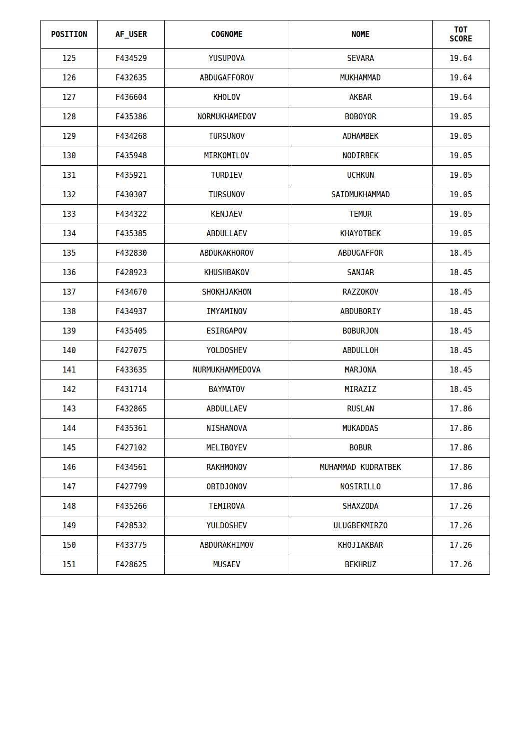| POSITION | AF_USER | COGNOME | NOME | TOT SCORE |
| --- | --- | --- | --- | --- |
| 125 | F434529 | YUSUPOVA | SEVARA | 19.64 |
| 126 | F432635 | ABDUGAFFOROV | MUKHAMMAD | 19.64 |
| 127 | F436604 | KHOLOV | AKBAR | 19.64 |
| 128 | F435386 | NORMUKHAMEDOV | BOBOYOR | 19.05 |
| 129 | F434268 | TURSUNOV | ADHAMBEK | 19.05 |
| 130 | F435948 | MIRKOMILOV | NODIRBEK | 19.05 |
| 131 | F435921 | TURDIEV | UCHKUN | 19.05 |
| 132 | F430307 | TURSUNOV | SAIDMUKHAMMAD | 19.05 |
| 133 | F434322 | KENJAEV | TEMUR | 19.05 |
| 134 | F435385 | ABDULLAEV | KHAYOTBEK | 19.05 |
| 135 | F432830 | ABDUKAKHOROV | ABDUGAFFOR | 18.45 |
| 136 | F428923 | KHUSHBAKOV | SANJAR | 18.45 |
| 137 | F434670 | SHOKHJAKHON | RAZZOKOV | 18.45 |
| 138 | F434937 | IMYAMINOV | ABDUBORIY | 18.45 |
| 139 | F435405 | ESIRGAPOV | BOBURJON | 18.45 |
| 140 | F427075 | YOLDOSHEV | ABDULLOH | 18.45 |
| 141 | F433635 | NURMUKHAMMEDOVA | MARJONA | 18.45 |
| 142 | F431714 | BAYMATOV | MIRAZIZ | 18.45 |
| 143 | F432865 | ABDULLAEV | RUSLAN | 17.86 |
| 144 | F435361 | NISHANOVA | MUKADDAS | 17.86 |
| 145 | F427102 | MELIBOYEV | BOBUR | 17.86 |
| 146 | F434561 | RAKHMONOV | MUHAMMAD KUDRATBEK | 17.86 |
| 147 | F427799 | OBIDJONOV | NOSIRILLO | 17.86 |
| 148 | F435266 | TEMIROVA | SHAXZODA | 17.26 |
| 149 | F428532 | YULDOSHEV | ULUGBEKMIRZO | 17.26 |
| 150 | F433775 | ABDURAKHIMOV | KHOJIAKBAR | 17.26 |
| 151 | F428625 | MUSAEV | BEKHRUZ | 17.26 |